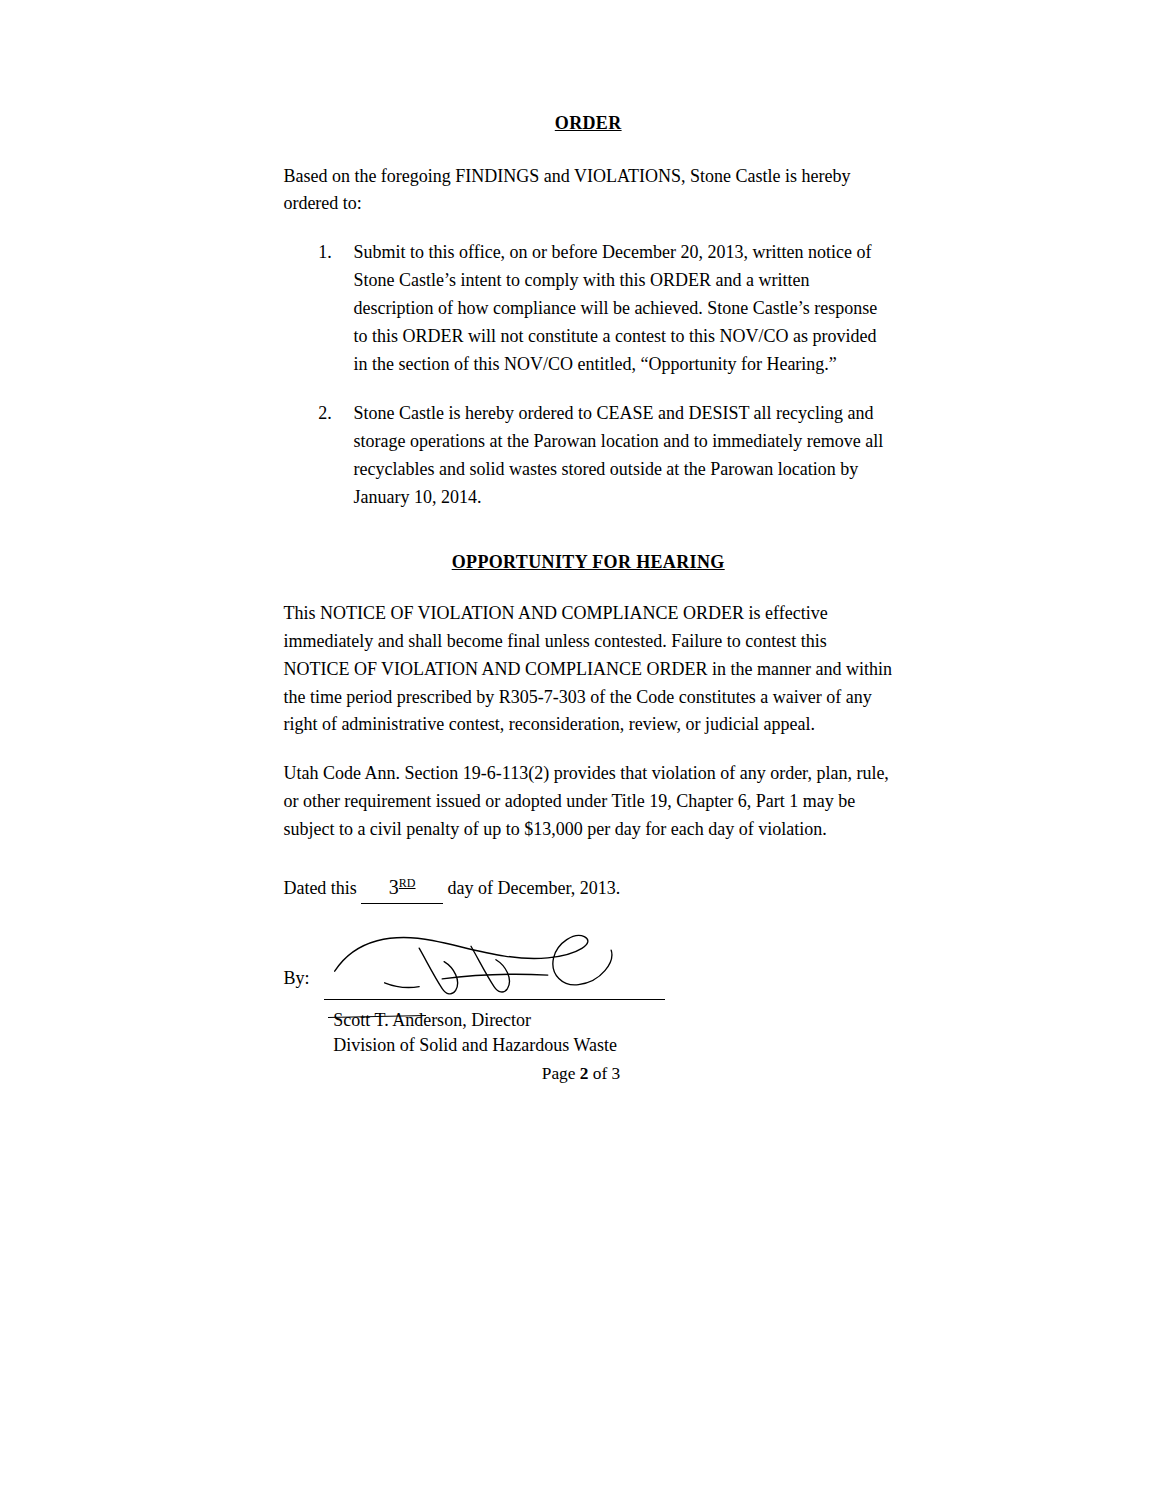ORDER
Based on the foregoing FINDINGS and VIOLATIONS, Stone Castle is hereby ordered to:
Submit to this office, on or before December 20, 2013, written notice of Stone Castle’s intent to comply with this ORDER and a written description of how compliance will be achieved. Stone Castle’s response to this ORDER will not constitute a contest to this NOV/CO as provided in the section of this NOV/CO entitled, “Opportunity for Hearing.”
Stone Castle is hereby ordered to CEASE and DESIST all recycling and storage operations at the Parowan location and to immediately remove all recyclables and solid wastes stored outside at the Parowan location by January 10, 2014.
OPPORTUNITY FOR HEARING
This NOTICE OF VIOLATION AND COMPLIANCE ORDER is effective immediately and shall become final unless contested. Failure to contest this NOTICE OF VIOLATION AND COMPLIANCE ORDER in the manner and within the time period prescribed by R305-7-303 of the Code constitutes a waiver of any right of administrative contest, reconsideration, review, or judicial appeal.
Utah Code Ann. Section 19-6-113(2) provides that violation of any order, plan, rule, or other requirement issued or adopted under Title 19, Chapter 6, Part 1 may be subject to a civil penalty of up to $13,000 per day for each day of violation.
Dated this 3RD day of December, 2013.
By:
Scott T. Anderson, Director Division of Solid and Hazardous Waste
Page 2 of 3